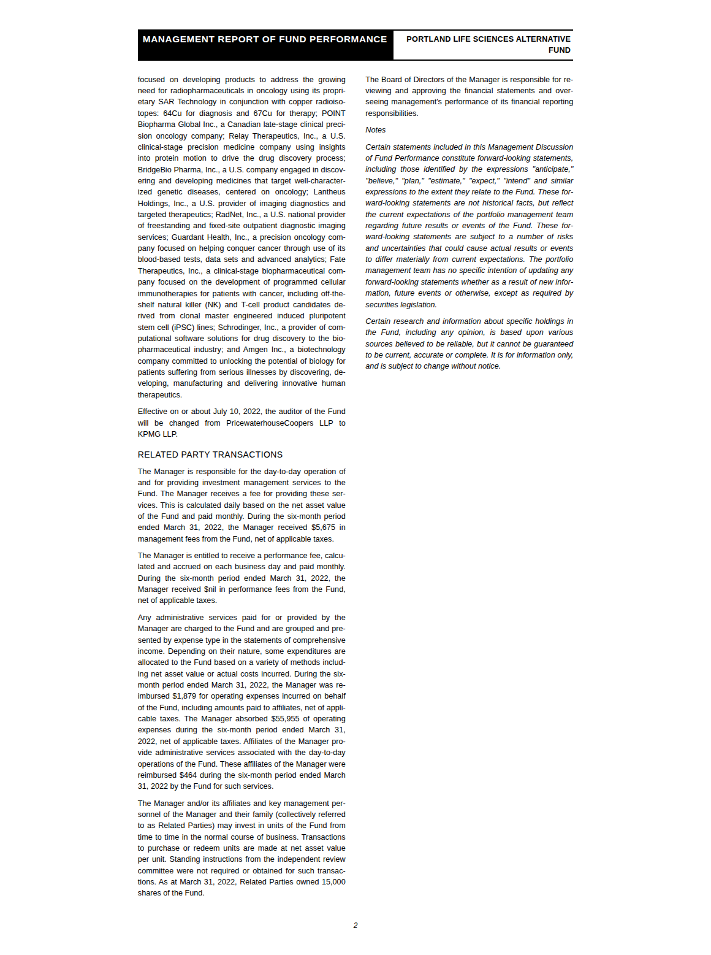MANAGEMENT REPORT OF FUND PERFORMANCE
PORTLAND LIFE SCIENCES ALTERNATIVE FUND
focused on developing products to address the growing need for radiopharmaceuticals in oncology using its proprietary SAR Technology in conjunction with copper radioisotopes: 64Cu for diagnosis and 67Cu for therapy; POINT Biopharma Global Inc., a Canadian late-stage clinical precision oncology company; Relay Therapeutics, Inc., a U.S. clinical-stage precision medicine company using insights into protein motion to drive the drug discovery process; BridgeBio Pharma, Inc., a U.S. company engaged in discovering and developing medicines that target well-characterized genetic diseases, centered on oncology; Lantheus Holdings, Inc., a U.S. provider of imaging diagnostics and targeted therapeutics; RadNet, Inc., a U.S. national provider of freestanding and fixed-site outpatient diagnostic imaging services; Guardant Health, Inc., a precision oncology company focused on helping conquer cancer through use of its blood-based tests, data sets and advanced analytics; Fate Therapeutics, Inc., a clinical-stage biopharmaceutical company focused on the development of programmed cellular immunotherapies for patients with cancer, including off-the-shelf natural killer (NK) and T-cell product candidates derived from clonal master engineered induced pluripotent stem cell (iPSC) lines; Schrodinger, Inc., a provider of computational software solutions for drug discovery to the biopharmaceutical industry; and Amgen Inc., a biotechnology company committed to unlocking the potential of biology for patients suffering from serious illnesses by discovering, developing, manufacturing and delivering innovative human therapeutics.
Effective on or about July 10, 2022, the auditor of the Fund will be changed from PricewaterhouseCoopers LLP to KPMG LLP.
RELATED PARTY TRANSACTIONS
The Manager is responsible for the day-to-day operation of and for providing investment management services to the Fund. The Manager receives a fee for providing these services. This is calculated daily based on the net asset value of the Fund and paid monthly. During the six-month period ended March 31, 2022, the Manager received $5,675 in management fees from the Fund, net of applicable taxes.
The Manager is entitled to receive a performance fee, calculated and accrued on each business day and paid monthly. During the six-month period ended March 31, 2022, the Manager received $nil in performance fees from the Fund, net of applicable taxes.
Any administrative services paid for or provided by the Manager are charged to the Fund and are grouped and presented by expense type in the statements of comprehensive income. Depending on their nature, some expenditures are allocated to the Fund based on a variety of methods including net asset value or actual costs incurred. During the six-month period ended March 31, 2022, the Manager was reimbursed $1,879 for operating expenses incurred on behalf of the Fund, including amounts paid to affiliates, net of applicable taxes. The Manager absorbed $55,955 of operating expenses during the six-month period ended March 31, 2022, net of applicable taxes. Affiliates of the Manager provide administrative services associated with the day-to-day operations of the Fund. These affiliates of the Manager were reimbursed $464 during the six-month period ended March 31, 2022 by the Fund for such services.
The Manager and/or its affiliates and key management personnel of the Manager and their family (collectively referred to as Related Parties) may invest in units of the Fund from time to time in the normal course of business. Transactions to purchase or redeem units are made at net asset value per unit. Standing instructions from the independent review committee were not required or obtained for such transactions. As at March 31, 2022, Related Parties owned 15,000 shares of the Fund.
The Board of Directors of the Manager is responsible for reviewing and approving the financial statements and overseeing management's performance of its financial reporting responsibilities.
Notes
Certain statements included in this Management Discussion of Fund Performance constitute forward-looking statements, including those identified by the expressions "anticipate," "believe," "plan," "estimate," "expect," "intend" and similar expressions to the extent they relate to the Fund. These forward-looking statements are not historical facts, but reflect the current expectations of the portfolio management team regarding future results or events of the Fund. These forward-looking statements are subject to a number of risks and uncertainties that could cause actual results or events to differ materially from current expectations. The portfolio management team has no specific intention of updating any forward-looking statements whether as a result of new information, future events or otherwise, except as required by securities legislation.
Certain research and information about specific holdings in the Fund, including any opinion, is based upon various sources believed to be reliable, but it cannot be guaranteed to be current, accurate or complete. It is for information only, and is subject to change without notice.
2